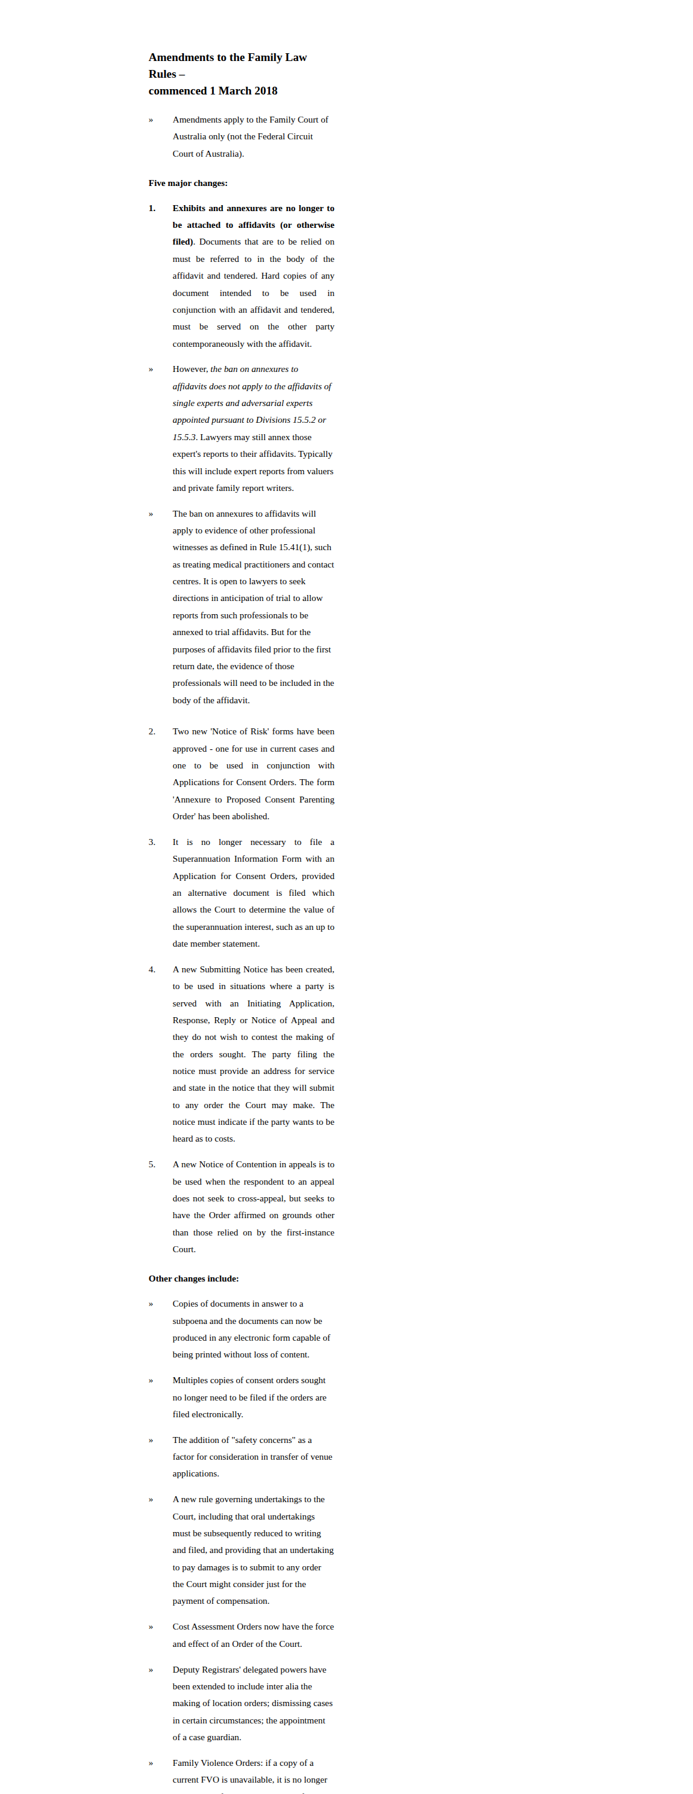Amendments to the Family Law Rules –
commenced 1 March 2018
»
Amendments apply to the Family Court of Australia only (not the Federal Circuit Court of Australia).
Five major changes:
1.
Exhibits and annexures are no longer to be attached to affidavits (or otherwise filed). Documents that are to be relied on must be referred to in the body of the affidavit and tendered. Hard copies of any document intended to be used in conjunction with an affidavit and tendered, must be served on the other party contemporaneously with the affidavit.
»
However, the ban on annexures to affidavits does not apply to the affidavits of single experts and adversarial experts appointed pursuant to Divisions 15.5.2 or 15.5.3. Lawyers may still annex those expert's reports to their affidavits. Typically this will include expert reports from valuers and private family report writers.
»
The ban on annexures to affidavits will apply to evidence of other professional witnesses as defined in Rule 15.41(1), such as treating medical practitioners and contact centres. It is open to lawyers to seek directions in anticipation of trial to allow reports from such professionals to be annexed to trial affidavits. But for the purposes of affidavits filed prior to the first return date, the evidence of those professionals will need to be included in the body of the affidavit.
2.
Two new 'Notice of Risk' forms have been approved - one for use in current cases and one to be used in conjunction with Applications for Consent Orders. The form 'Annexure to Proposed Consent Parenting Order' has been abolished.
3.
It is no longer necessary to file a Superannuation Information Form with an Application for Consent Orders, provided an alternative document is filed which allows the Court to determine the value of the superannuation interest, such as an up to date member statement.
4.
A new Submitting Notice has been created, to be used in situations where a party is served with an Initiating Application, Response, Reply or Notice of Appeal and they do not wish to contest the making of the orders sought. The party filing the notice must provide an address for service and state in the notice that they will submit to any order the Court may make. The notice must indicate if the party wants to be heard as to costs.
5.
A new Notice of Contention in appeals is to be used when the respondent to an appeal does not seek to cross-appeal, but seeks to have the Order affirmed on grounds other than those relied on by the first-instance Court.
Other changes include:
»
Copies of documents in answer to a subpoena and the documents can now be produced in any electronic form capable of being printed without loss of content.
»
Multiples copies of consent orders sought no longer need to be filed if the orders are filed electronically.
»
The addition of "safety concerns" as a factor for consideration in transfer of venue applications.
»
A new rule governing undertakings to the Court, including that oral undertakings must be subsequently reduced to writing and filed, and providing that an undertaking to pay damages is to submit to any order the Court might consider just for the payment of compensation.
»
Cost Assessment Orders now have the force and effect of an Order of the Court.
»
Deputy Registrars' delegated powers have been extended to include inter alia the making of location orders; dismissing cases in certain circumstances; the appointment of a case guardian.
»
Family Violence Orders: if a copy of a current FVO is unavailable, it is no longer necessary to file an undertaking to file it.
Luke Reeves
Recent developments in family law ~ March 2018
16